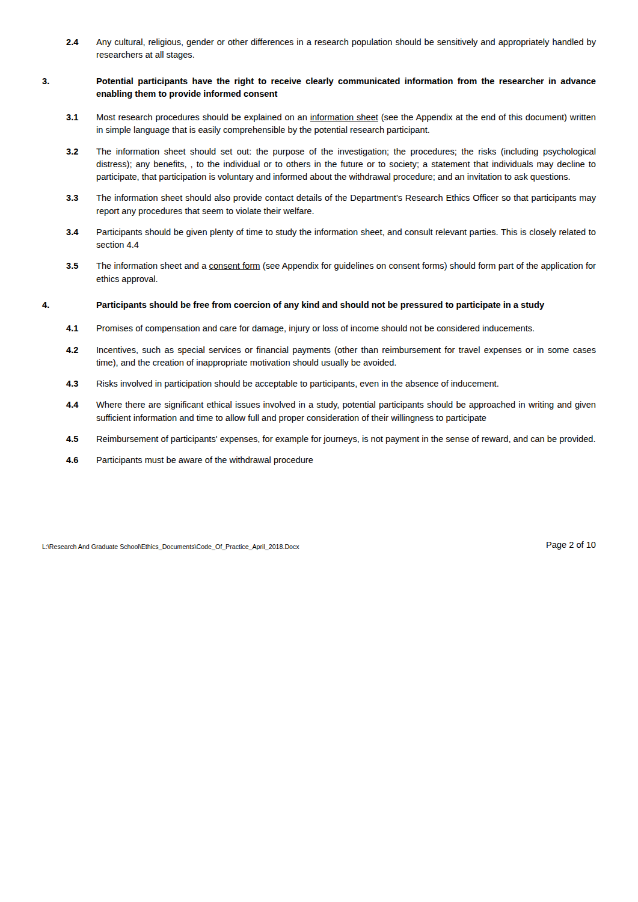2.4
Any cultural, religious, gender or other differences in a research population should be sensitively and appropriately handled by researchers at all stages.
3.
Potential participants have the right to receive clearly communicated information from the researcher in advance enabling them to provide informed consent
3.1
Most research procedures should be explained on an information sheet (see the Appendix at the end of this document) written in simple language that is easily comprehensible by the potential research participant.
3.2
The information sheet should set out: the purpose of the investigation; the procedures; the risks (including psychological distress); any benefits, , to the individual or to others in the future or to society; a statement that individuals may decline to participate, that participation is voluntary and informed about the withdrawal procedure; and an invitation to ask questions.
3.3
The information sheet should also provide contact details of the Department's Research Ethics Officer so that participants may report any procedures that seem to violate their welfare.
3.4
Participants should be given plenty of time to study the information sheet, and consult relevant parties. This is closely related to section 4.4
3.5
The information sheet and a consent form (see Appendix for guidelines on consent forms) should form part of the application for ethics approval.
4.
Participants should be free from coercion of any kind and should not be pressured to participate in a study
4.1
Promises of compensation and care for damage, injury or loss of income should not be considered inducements.
4.2
Incentives, such as special services or financial payments (other than reimbursement for travel expenses or in some cases time), and the creation of inappropriate motivation should usually be avoided.
4.3
Risks involved in participation should be acceptable to participants, even in the absence of inducement.
4.4
Where there are significant ethical issues involved in a study, potential participants should be approached in writing and given sufficient information and time to allow full and proper consideration of their willingness to participate
4.5
Reimbursement of participants' expenses, for example for journeys, is not payment in the sense of reward, and can be provided.
4.6
Participants must be aware of the withdrawal procedure
L:\Research And Graduate School\Ethics_Documents\Code_Of_Practice_April_2018.Docx
Page 2 of 10